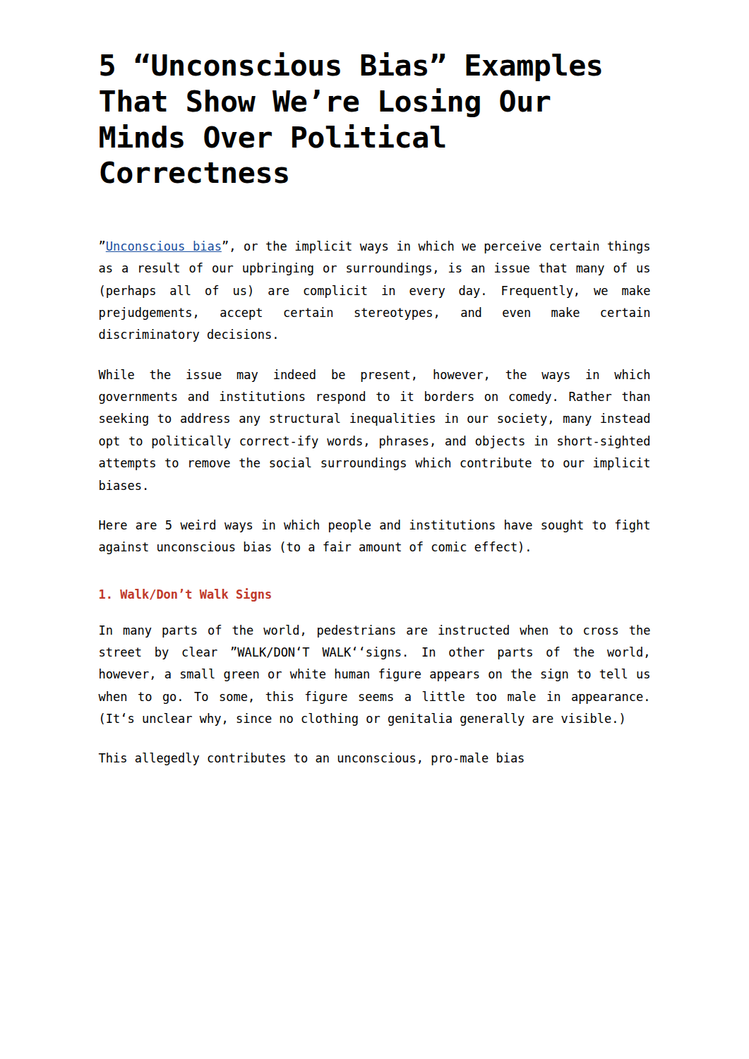5 “Unconscious Bias” Examples That Show We’re Losing Our Minds Over Political Correctness
”Unconscious bias”, or the implicit ways in which we perceive certain things as a result of our upbringing or surroundings, is an issue that many of us (perhaps all of us) are complicit in every day. Frequently, we make prejudgements, accept certain stereotypes, and even make certain discriminatory decisions.
While the issue may indeed be present, however, the ways in which governments and institutions respond to it borders on comedy. Rather than seeking to address any structural inequalities in our society, many instead opt to politically correct-ify words, phrases, and objects in short-sighted attempts to remove the social surroundings which contribute to our implicit biases.
Here are 5 weird ways in which people and institutions have sought to fight against unconscious bias (to a fair amount of comic effect).
1. Walk/Don’t Walk Signs
In many parts of the world, pedestrians are instructed when to cross the street by clear ”WALK/DON‘T WALK‘‘signs. In other parts of the world, however, a small green or white human figure appears on the sign to tell us when to go. To some, this figure seems a little too male in appearance. (It‘s unclear why, since no clothing or genitalia generally are visible.)
This allegedly contributes to an unconscious, pro-male bias